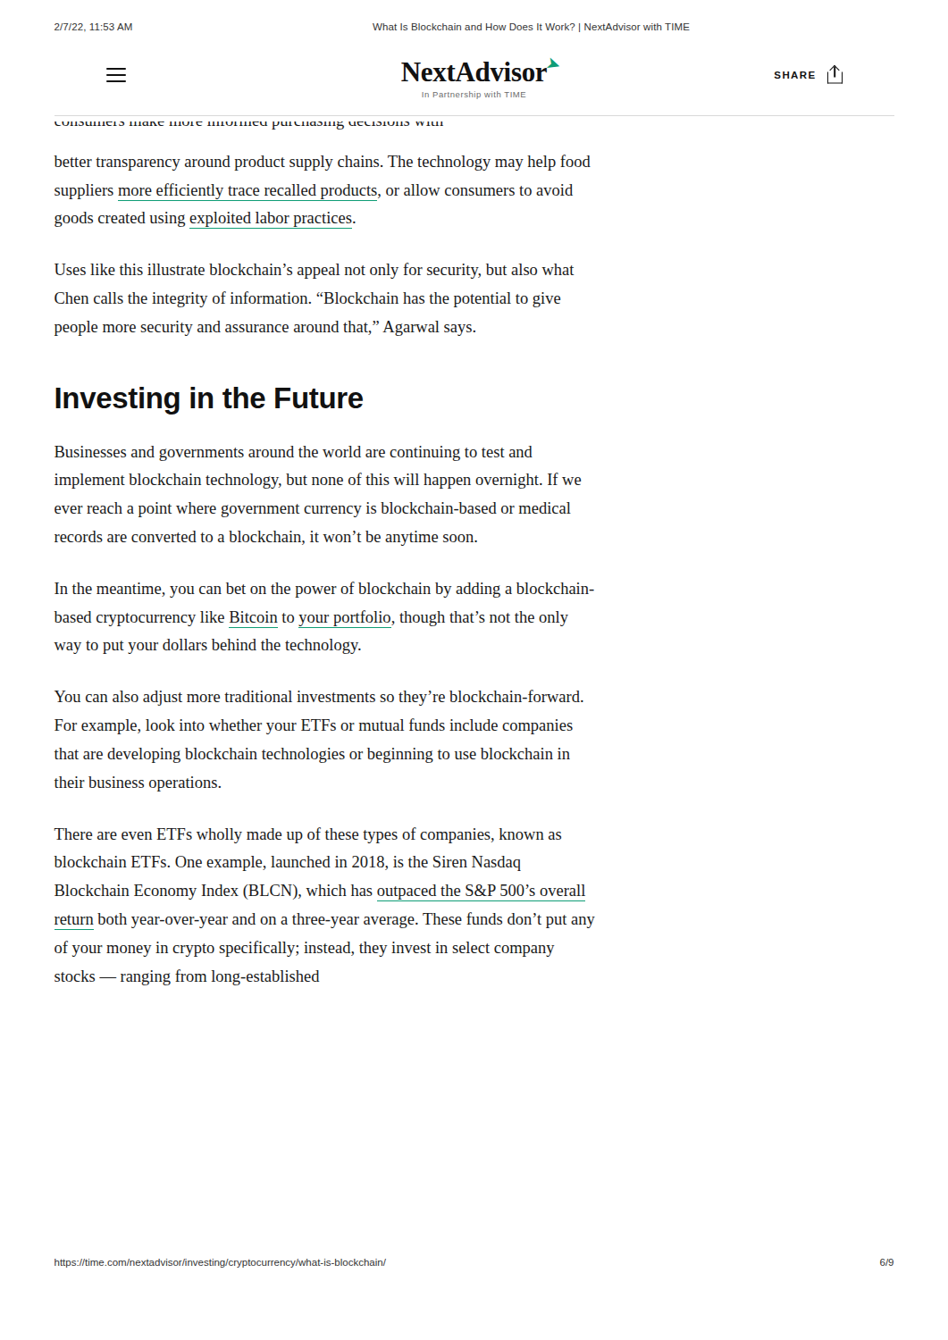2/7/22, 11:53 AM
What Is Blockchain and How Does It Work? | NextAdvisor with TIME
NextAdvisor➤
In Partnership with TIME
SHARE
consumers make more informed purchasing decisions with
better transparency around product supply chains. The technology may help food suppliers more efficiently trace recalled products, or allow consumers to avoid goods created using exploited labor practices.
Uses like this illustrate blockchain’s appeal not only for security, but also what Chen calls the integrity of information. “Blockchain has the potential to give people more security and assurance around that,” Agarwal says.
Investing in the Future
Businesses and governments around the world are continuing to test and implement blockchain technology, but none of this will happen overnight. If we ever reach a point where government currency is blockchain-based or medical records are converted to a blockchain, it won’t be anytime soon.
In the meantime, you can bet on the power of blockchain by adding a blockchain-based cryptocurrency like Bitcoin to your portfolio, though that’s not the only way to put your dollars behind the technology.
You can also adjust more traditional investments so they’re blockchain-forward. For example, look into whether your ETFs or mutual funds include companies that are developing blockchain technologies or beginning to use blockchain in their business operations.
There are even ETFs wholly made up of these types of companies, known as blockchain ETFs. One example, launched in 2018, is the Siren Nasdaq Blockchain Economy Index (BLCN), which has outpaced the S&P 500’s overall return both year-over-year and on a three-year average. These funds don’t put any of your money in crypto specifically; instead, they invest in select company stocks — ranging from long-established
https://time.com/nextadvisor/investing/cryptocurrency/what-is-blockchain/ 6/9